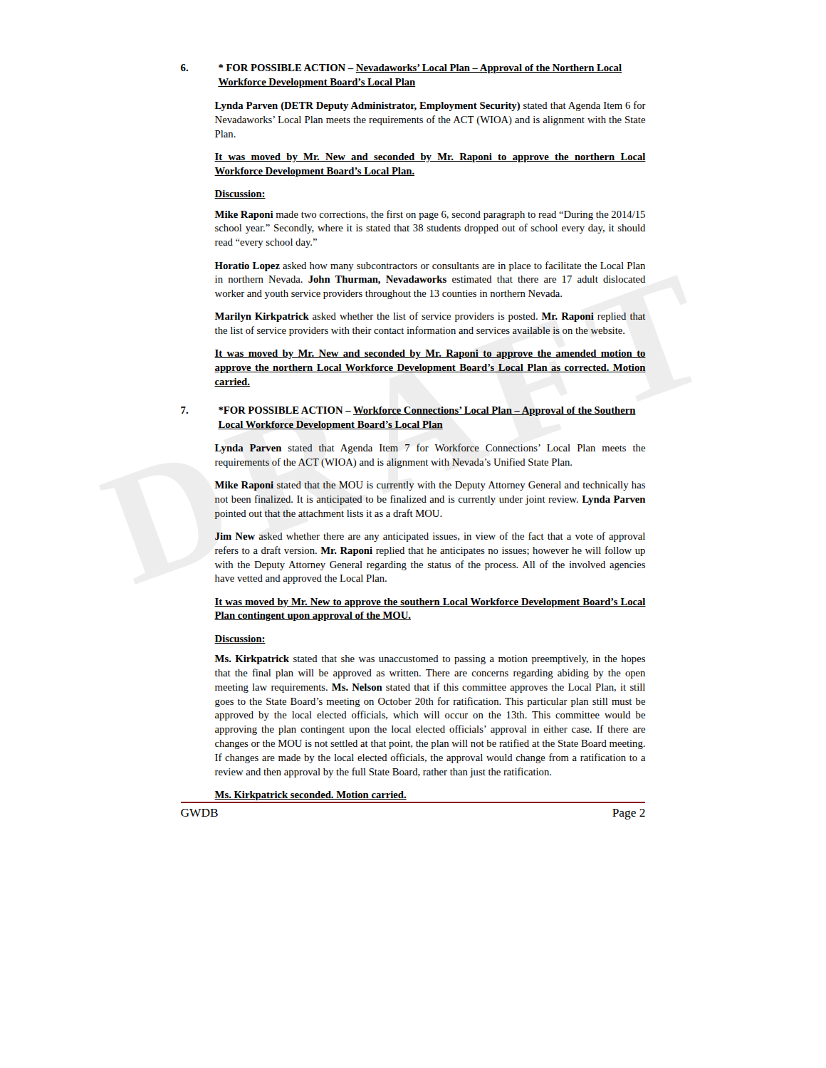DRAFT
6.
* FOR POSSIBLE ACTION – Nevadaworks’ Local Plan – Approval of the Northern Local Workforce Development Board’s Local Plan
Lynda Parven (DETR Deputy Administrator, Employment Security) stated that Agenda Item 6 for Nevadaworks’ Local Plan meets the requirements of the ACT (WIOA) and is alignment with the State Plan.
It was moved by Mr. New and seconded by Mr. Raponi to approve the northern Local Workforce Development Board’s Local Plan.
Discussion:
Mike Raponi made two corrections, the first on page 6, second paragraph to read “During the 2014/15 school year.” Secondly, where it is stated that 38 students dropped out of school every day, it should read “every school day.”
Horatio Lopez asked how many subcontractors or consultants are in place to facilitate the Local Plan in northern Nevada. John Thurman, Nevadaworks estimated that there are 17 adult dislocated worker and youth service providers throughout the 13 counties in northern Nevada.
Marilyn Kirkpatrick asked whether the list of service providers is posted. Mr. Raponi replied that the list of service providers with their contact information and services available is on the website.
It was moved by Mr. New and seconded by Mr. Raponi to approve the amended motion to approve the northern Local Workforce Development Board’s Local Plan as corrected. Motion carried.
7.
*FOR POSSIBLE ACTION – Workforce Connections’ Local Plan – Approval of the Southern Local Workforce Development Board’s Local Plan
Lynda Parven stated that Agenda Item 7 for Workforce Connections’ Local Plan meets the requirements of the ACT (WIOA) and is alignment with Nevada’s Unified State Plan.
Mike Raponi stated that the MOU is currently with the Deputy Attorney General and technically has not been finalized. It is anticipated to be finalized and is currently under joint review. Lynda Parven pointed out that the attachment lists it as a draft MOU.
Jim New asked whether there are any anticipated issues, in view of the fact that a vote of approval refers to a draft version. Mr. Raponi replied that he anticipates no issues; however he will follow up with the Deputy Attorney General regarding the status of the process. All of the involved agencies have vetted and approved the Local Plan.
It was moved by Mr. New to approve the southern Local Workforce Development Board’s Local Plan contingent upon approval of the MOU.
Discussion:
Ms. Kirkpatrick stated that she was unaccustomed to passing a motion preemptively, in the hopes that the final plan will be approved as written. There are concerns regarding abiding by the open meeting law requirements. Ms. Nelson stated that if this committee approves the Local Plan, it still goes to the State Board’s meeting on October 20th for ratification. This particular plan still must be approved by the local elected officials, which will occur on the 13th. This committee would be approving the plan contingent upon the local elected officials’ approval in either case. If there are changes or the MOU is not settled at that point, the plan will not be ratified at the State Board meeting. If changes are made by the local elected officials, the approval would change from a ratification to a review and then approval by the full State Board, rather than just the ratification.
Ms. Kirkpatrick seconded. Motion carried.
GWDB
Page 2